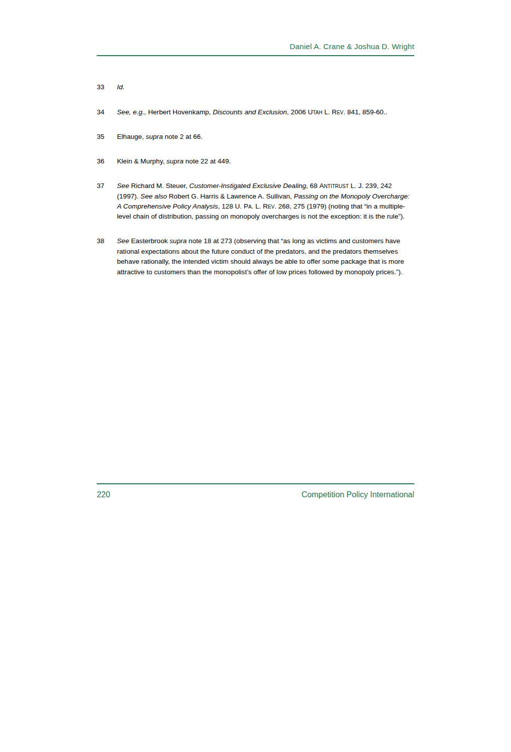Daniel A. Crane & Joshua D. Wright
33 Id.
34 See, e.g., Herbert Hovenkamp, Discounts and Exclusion, 2006 Utah L. Rev. 841, 859-60..
35 Elhauge, supra note 2 at 66.
36 Klein & Murphy, supra note 22 at 449.
37 See Richard M. Steuer, Customer-Instigated Exclusive Dealing, 68 Antitrust L. J. 239, 242 (1997). See also Robert G. Harris & Lawrence A. Sullivan, Passing on the Monopoly Overcharge: A Comprehensive Policy Analysis, 128 U. Pa. L. Rev. 268, 275 (1979) (noting that “in a multiple-level chain of distribution, passing on monopoly overcharges is not the exception: it is the rule”).
38 See Easterbrook supra note 18 at 273 (observing that “as long as victims and customers have rational expectations about the future conduct of the predators, and the predators themselves behave rationally, the intended victim should always be able to offer some package that is more attractive to customers than the monopolist’s offer of low prices followed by monopoly prices.”).
220
Competition Policy International